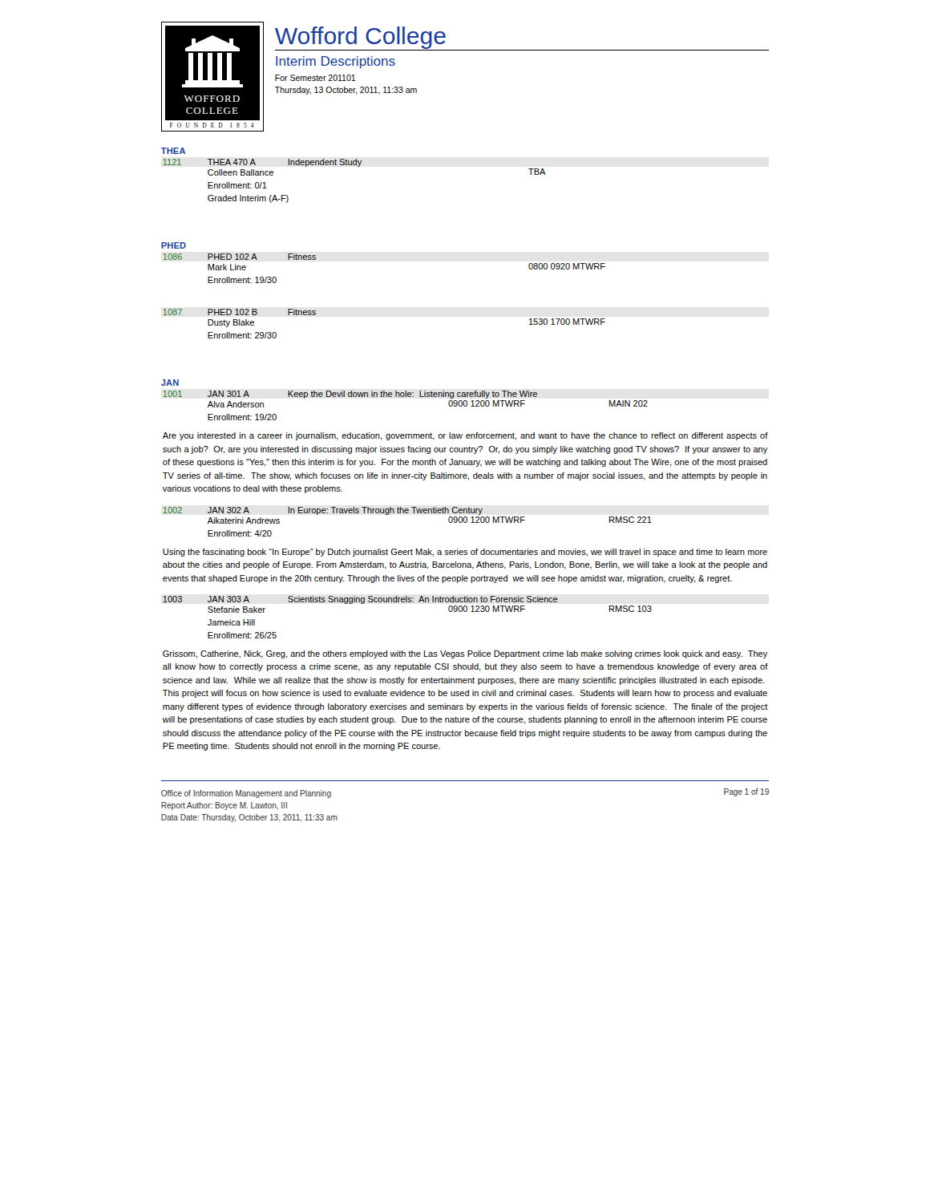WOFFORD
COLLEGE
F O U N D E D 1 8 5 4
Wofford College
Interim Descriptions
For Semester 201101
Thursday, 13 October, 2011, 11:33 am
THEA
| 1121 | THEA 470 A | Independent Study |
| | Colleen Ballance Enrollment: 0/1 Graded Interim (A-F) | TBA |
PHED
| 1086 | PHED 102 A | Fitness |
| | Mark Line Enrollment: 19/30 | 0800 0920 MTWRF |
| 1087 | PHED 102 B | Fitness |
| | Dusty Blake Enrollment: 29/30 | 1530 1700 MTWRF |
JAN
| 1001 | JAN 301 A | Keep the Devil down in the hole: Listening carefully to The Wire |
| | Alva Anderson Enrollment: 19/20 | 0900 1200 MTWRF | MAIN 202 |
Are you interested in a career in journalism, education, government, or law enforcement, and want to have the chance to reflect on different aspects of such a job? Or, are you interested in discussing major issues facing our country? Or, do you simply like watching good TV shows? If your answer to any of these questions is "Yes," then this interim is for you. For the month of January, we will be watching and talking about The Wire, one of the most praised TV series of all-time. The show, which focuses on life in inner-city Baltimore, deals with a number of major social issues, and the attempts by people in various vocations to deal with these problems.
| 1002 | JAN 302 A | In Europe: Travels Through the Twentieth Century |
| | Aikaterini Andrews Enrollment: 4/20 | 0900 1200 MTWRF | RMSC 221 |
Using the fascinating book “In Europe” by Dutch journalist Geert Mak, a series of documentaries and movies, we will travel in space and time to learn more about the cities and people of Europe. From Amsterdam, to Austria, Barcelona, Athens, Paris, London, Bone, Berlin, we will take a look at the people and events that shaped Europe in the 20th century. Through the lives of the people portrayed we will see hope amidst war, migration, cruelty, & regret.
| 1003 | JAN 303 A | Scientists Snagging Scoundrels: An Introduction to Forensic Science |
| | Stefanie Baker Jameica Hill Enrollment: 26/25 | 0900 1230 MTWRF | RMSC 103 |
Grissom, Catherine, Nick, Greg, and the others employed with the Las Vegas Police Department crime lab make solving crimes look quick and easy. They all know how to correctly process a crime scene, as any reputable CSI should, but they also seem to have a tremendous knowledge of every area of science and law. While we all realize that the show is mostly for entertainment purposes, there are many scientific principles illustrated in each episode. This project will focus on how science is used to evaluate evidence to be used in civil and criminal cases. Students will learn how to process and evaluate many different types of evidence through laboratory exercises and seminars by experts in the various fields of forensic science. The finale of the project will be presentations of case studies by each student group. Due to the nature of the course, students planning to enroll in the afternoon interim PE course should discuss the attendance policy of the PE course with the PE instructor because field trips might require students to be away from campus during the PE meeting time. Students should not enroll in the morning PE course.
Office of Information Management and Planning
Report Author: Boyce M. Lawton, III
Data Date: Thursday, October 13, 2011, 11:33 am
Page 1 of 19